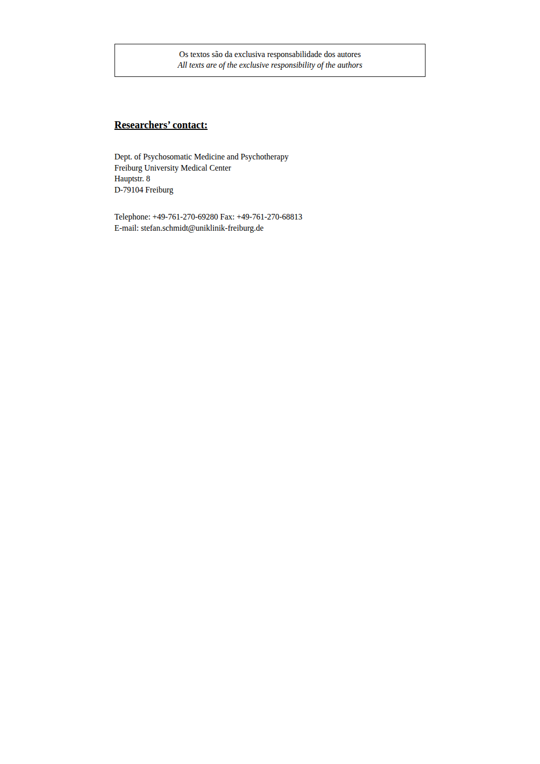Os textos são da exclusiva responsabilidade dos autores
All texts are of the exclusive responsibility of the authors
Researchers’ contact:
Dept. of Psychosomatic Medicine and Psychotherapy
Freiburg University Medical Center
Hauptstr. 8
D-79104 Freiburg
Telephone: +49-761-270-69280 Fax: +49-761-270-68813
E-mail: stefan.schmidt@uniklinik-freiburg.de